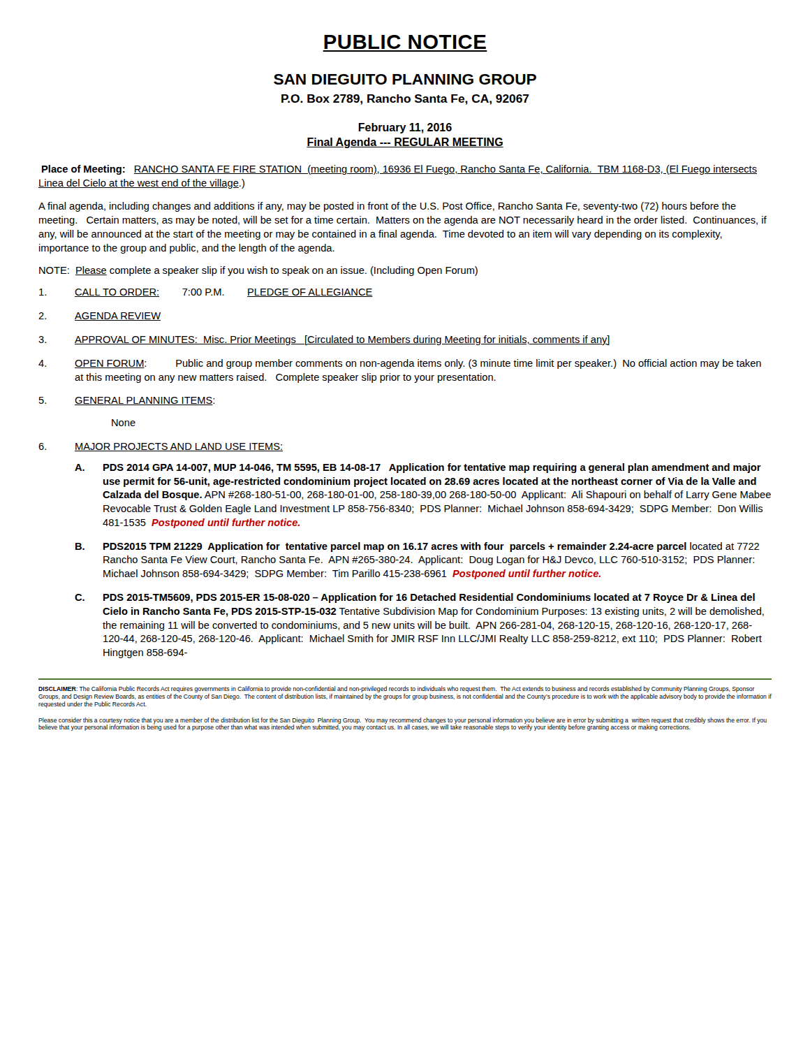PUBLIC NOTICE
SAN DIEGUITO PLANNING GROUP
P.O. Box 2789, Rancho Santa Fe, CA, 92067
February 11, 2016
Final Agenda --- REGULAR MEETING
Place of Meeting: RANCHO SANTA FE FIRE STATION (meeting room), 16936 El Fuego, Rancho Santa Fe, California. TBM 1168-D3, (El Fuego intersects Linea del Cielo at the west end of the village.)
A final agenda, including changes and additions if any, may be posted in front of the U.S. Post Office, Rancho Santa Fe, seventy-two (72) hours before the meeting. Certain matters, as may be noted, will be set for a time certain. Matters on the agenda are NOT necessarily heard in the order listed. Continuances, if any, will be announced at the start of the meeting or may be contained in a final agenda. Time devoted to an item will vary depending on its complexity, importance to the group and public, and the length of the agenda.
NOTE: Please complete a speaker slip if you wish to speak on an issue. (Including Open Forum)
1. CALL TO ORDER: 7:00 P.M. PLEDGE OF ALLEGIANCE
2. AGENDA REVIEW
3. APPROVAL OF MINUTES: Misc. Prior Meetings [Circulated to Members during Meeting for initials, comments if any]
4. OPEN FORUM: Public and group member comments on non-agenda items only. (3 minute time limit per speaker.) No official action may be taken at this meeting on any new matters raised. Complete speaker slip prior to your presentation.
5. GENERAL PLANNING ITEMS:
None
6. MAJOR PROJECTS AND LAND USE ITEMS:
A. PDS 2014 GPA 14-007, MUP 14-046, TM 5595, EB 14-08-17 Application for tentative map requiring a general plan amendment and major use permit for 56-unit, age-restricted condominium project located on 28.69 acres located at the northeast corner of Via de la Valle and Calzada del Bosque. APN #268-180-51-00, 268-180-01-00, 258-180-39,00 268-180-50-00 Applicant: Ali Shapouri on behalf of Larry Gene Mabee Revocable Trust & Golden Eagle Land Investment LP 858-756-8340; PDS Planner: Michael Johnson 858-694-3429; SDPG Member: Don Willis 481-1535 Postponed until further notice.
B. PDS2015 TPM 21229 Application for tentative parcel map on 16.17 acres with four parcels + remainder 2.24-acre parcel located at 7722 Rancho Santa Fe View Court, Rancho Santa Fe. APN #265-380-24. Applicant: Doug Logan for H&J Devco, LLC 760-510-3152; PDS Planner: Michael Johnson 858-694-3429; SDPG Member: Tim Parillo 415-238-6961 Postponed until further notice.
C. PDS 2015-TM5609, PDS 2015-ER 15-08-020 – Application for 16 Detached Residential Condominiums located at 7 Royce Dr & Linea del Cielo in Rancho Santa Fe, PDS 2015-STP-15-032 Tentative Subdivision Map for Condominium Purposes: 13 existing units, 2 will be demolished, the remaining 11 will be converted to condominiums, and 5 new units will be built. APN 266-281-04, 268-120-15, 268-120-16, 268-120-17, 268-120-44, 268-120-45, 268-120-46. Applicant: Michael Smith for JMIR RSF Inn LLC/JMI Realty LLC 858-259-8212, ext 110; PDS Planner: Robert Hingtgen 858-694-
DISCLAIMER: The California Public Records Act requires governments in California to provide non-confidential and non-privileged records to individuals who request them. The Act extends to business and records established by Community Planning Groups, Sponsor Groups, and Design Review Boards, as entities of the County of San Diego. The content of distribution lists, if maintained by the groups for group business, is not confidential and the County’s procedure is to work with the applicable advisory body to provide the information if requested under the Public Records Act.
Please consider this a courtesy notice that you are a member of the distribution list for the San Dieguito Planning Group. You may recommend changes to your personal information you believe are in error by submitting a written request that credibly shows the error. If you believe that your personal information is being used for a purpose other than what was intended when submitted, you may contact us. In all cases, we will take reasonable steps to verify your identity before granting access or making corrections.